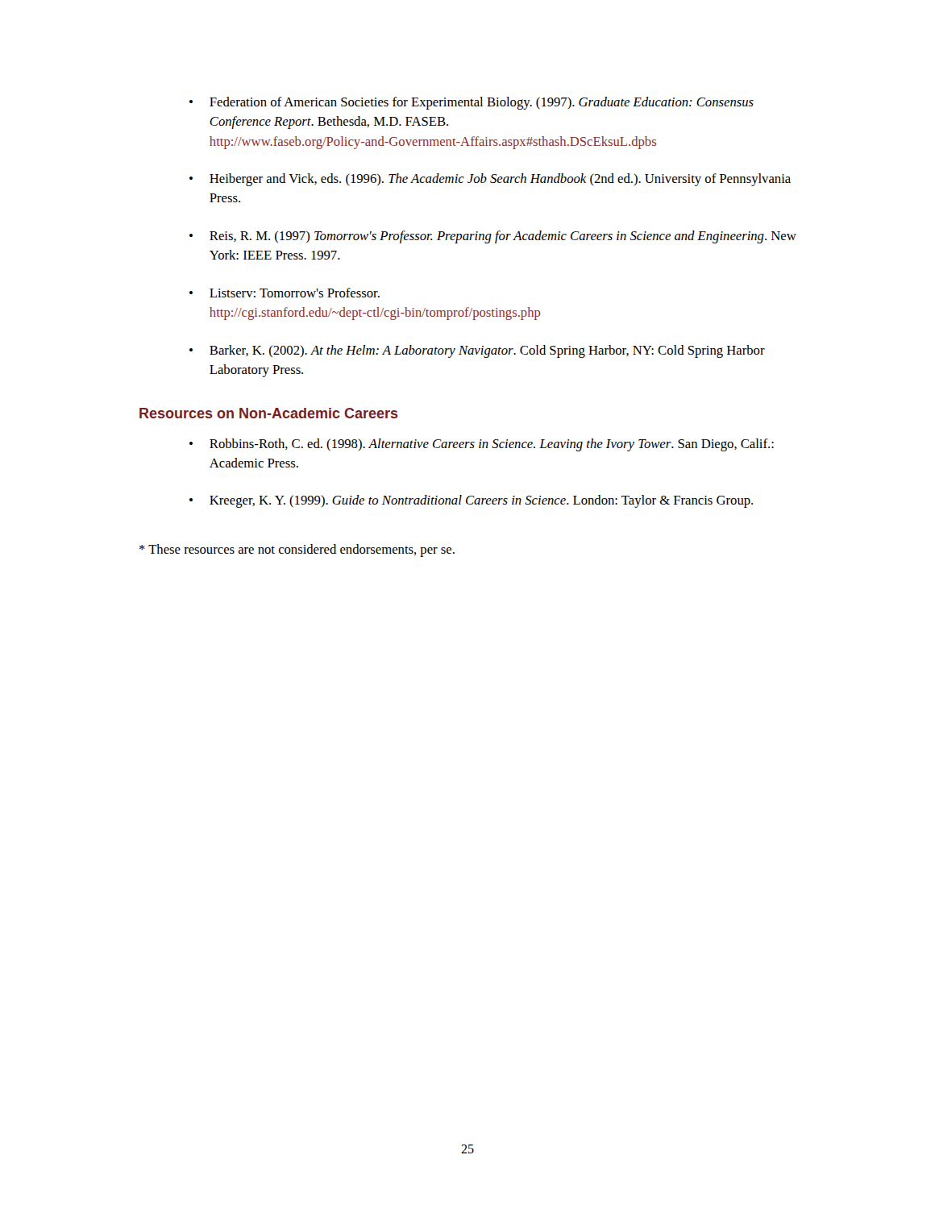Federation of American Societies for Experimental Biology. (1997). Graduate Education: Consensus Conference Report. Bethesda, M.D. FASEB.
http://www.faseb.org/Policy-and-Government-Affairs.aspx#sthash.DScEksuL.dpbs
Heiberger and Vick, eds. (1996). The Academic Job Search Handbook (2nd ed.). University of Pennsylvania Press.
Reis, R. M. (1997) Tomorrow's Professor. Preparing for Academic Careers in Science and Engineering. New York: IEEE Press. 1997.
Listserv: Tomorrow's Professor.
http://cgi.stanford.edu/~dept-ctl/cgi-bin/tomprof/postings.php
Barker, K. (2002). At the Helm: A Laboratory Navigator. Cold Spring Harbor, NY: Cold Spring Harbor Laboratory Press.
Resources on Non-Academic Careers
Robbins-Roth, C. ed. (1998). Alternative Careers in Science. Leaving the Ivory Tower. San Diego, Calif.: Academic Press.
Kreeger, K. Y. (1999). Guide to Nontraditional Careers in Science. London: Taylor & Francis Group.
* These resources are not considered endorsements, per se.
25